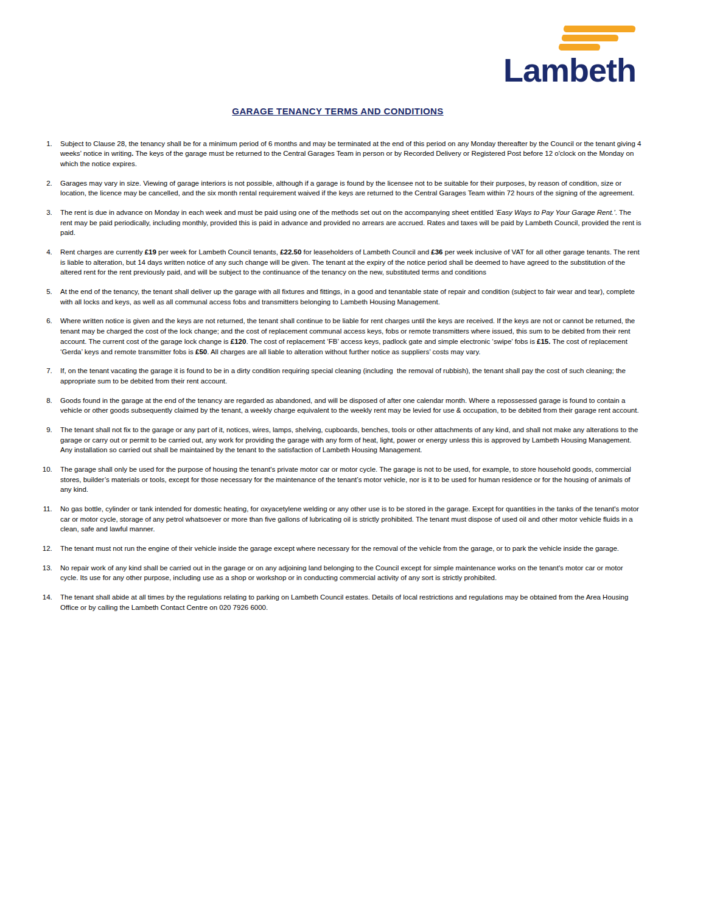Lambeth
GARAGE TENANCY TERMS AND CONDITIONS
Subject to Clause 28, the tenancy shall be for a minimum period of 6 months and may be terminated at the end of this period on any Monday thereafter by the Council or the tenant giving 4 weeks’ notice in writing. The keys of the garage must be returned to the Central Garages Team in person or by Recorded Delivery or Registered Post before 12 o'clock on the Monday on which the notice expires.
Garages may vary in size. Viewing of garage interiors is not possible, although if a garage is found by the licensee not to be suitable for their purposes, by reason of condition, size or location, the licence may be cancelled, and the six month rental requirement waived if the keys are returned to the Central Garages Team within 72 hours of the signing of the agreement.
The rent is due in advance on Monday in each week and must be paid using one of the methods set out on the accompanying sheet entitled ‘Easy Ways to Pay Your Garage Rent.’. The rent may be paid periodically, including monthly, provided this is paid in advance and provided no arrears are accrued. Rates and taxes will be paid by Lambeth Council, provided the rent is paid.
Rent charges are currently £19 per week for Lambeth Council tenants, £22.50 for leaseholders of Lambeth Council and £36 per week inclusive of VAT for all other garage tenants. The rent is liable to alteration, but 14 days written notice of any such change will be given. The tenant at the expiry of the notice period shall be deemed to have agreed to the substitution of the altered rent for the rent previously paid, and will be subject to the continuance of the tenancy on the new, substituted terms and conditions
At the end of the tenancy, the tenant shall deliver up the garage with all fixtures and fittings, in a good and tenantable state of repair and condition (subject to fair wear and tear), complete with all locks and keys, as well as all communal access fobs and transmitters belonging to Lambeth Housing Management.
Where written notice is given and the keys are not returned, the tenant shall continue to be liable for rent charges until the keys are received. If the keys are not or cannot be returned, the tenant may be charged the cost of the lock change; and the cost of replacement communal access keys, fobs or remote transmitters where issued, this sum to be debited from their rent account. The current cost of the garage lock change is £120. The cost of replacement ‘FB’ access keys, padlock gate and simple electronic ‘swipe’ fobs is £15. The cost of replacement ‘Gerda’ keys and remote transmitter fobs is £50. All charges are all liable to alteration without further notice as suppliers’ costs may vary.
If, on the tenant vacating the garage it is found to be in a dirty condition requiring special cleaning (including the removal of rubbish), the tenant shall pay the cost of such cleaning; the appropriate sum to be debited from their rent account.
Goods found in the garage at the end of the tenancy are regarded as abandoned, and will be disposed of after one calendar month. Where a repossessed garage is found to contain a vehicle or other goods subsequently claimed by the tenant, a weekly charge equivalent to the weekly rent may be levied for use & occupation, to be debited from their garage rent account.
The tenant shall not fix to the garage or any part of it, notices, wires, lamps, shelving, cupboards, benches, tools or other attachments of any kind, and shall not make any alterations to the garage or carry out or permit to be carried out, any work for providing the garage with any form of heat, light, power or energy unless this is approved by Lambeth Housing Management. Any installation so carried out shall be maintained by the tenant to the satisfaction of Lambeth Housing Management.
The garage shall only be used for the purpose of housing the tenant's private motor car or motor cycle. The garage is not to be used, for example, to store household goods, commercial stores, builder’s materials or tools, except for those necessary for the maintenance of the tenant’s motor vehicle, nor is it to be used for human residence or for the housing of animals of any kind.
No gas bottle, cylinder or tank intended for domestic heating, for oxyacetylene welding or any other use is to be stored in the garage. Except for quantities in the tanks of the tenant's motor car or motor cycle, storage of any petrol whatsoever or more than five gallons of lubricating oil is strictly prohibited. The tenant must dispose of used oil and other motor vehicle fluids in a clean, safe and lawful manner.
The tenant must not run the engine of their vehicle inside the garage except where necessary for the removal of the vehicle from the garage, or to park the vehicle inside the garage.
No repair work of any kind shall be carried out in the garage or on any adjoining land belonging to the Council except for simple maintenance works on the tenant's motor car or motor cycle. Its use for any other purpose, including use as a shop or workshop or in conducting commercial activity of any sort is strictly prohibited.
The tenant shall abide at all times by the regulations relating to parking on Lambeth Council estates. Details of local restrictions and regulations may be obtained from the Area Housing Office or by calling the Lambeth Contact Centre on 020 7926 6000.